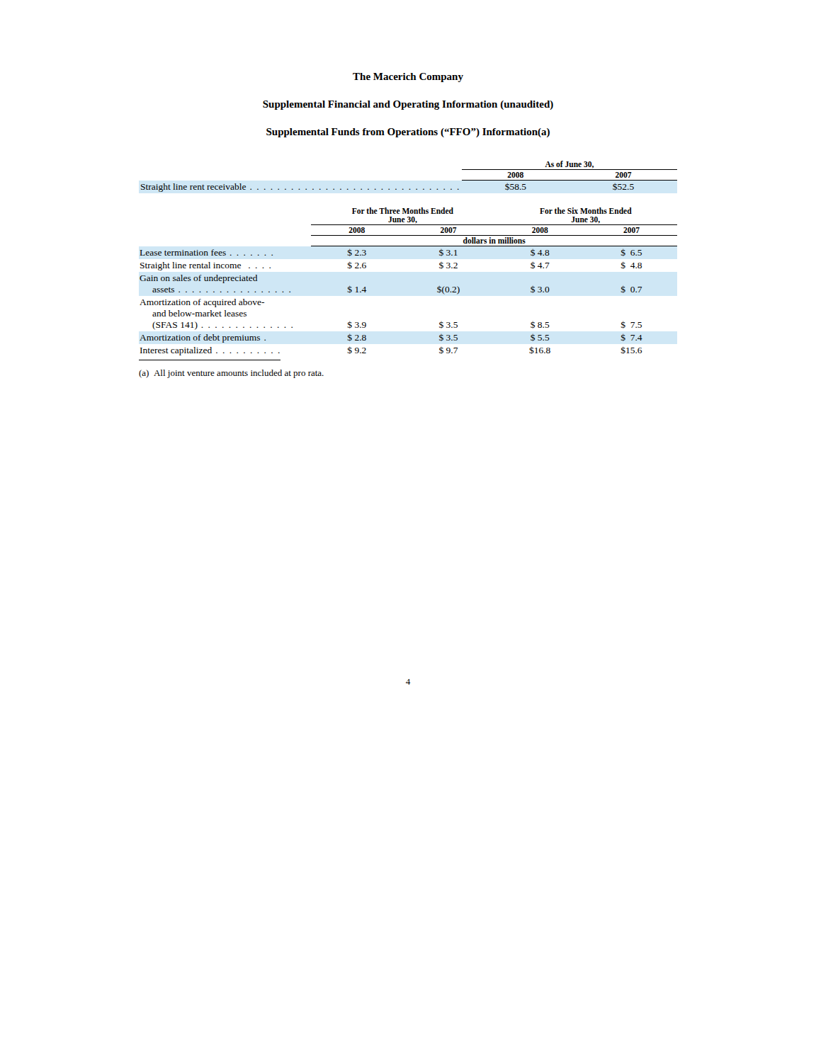The Macerich Company
Supplemental Financial and Operating Information (unaudited)
Supplemental Funds from Operations (“FFO”) Information(a)
| | As of June 30, |
| | 2008 | 2007 |
| Straight line rent receivable . . . . . . . . . . . . . . . . . . . . . . . . . . . . . . . | $58.5 | $52.5 |
| | For the Three Months Ended June 30, | For the Six Months Ended June 30, |
| | 2008 | 2007 | 2008 | 2007 |
| | dollars in millions |
| Lease termination fees . . . . . . . | $ 2.3 | $ 3.1 | $ 4.8 | $ 6.5 |
| Straight line rental income . . . . | $ 2.6 | $ 3.2 | $ 4.7 | $ 4.8 |
| Gain on sales of undepreciated assets . . . . . . . . . . . . . . . . . | $ 1.4 | $(0.2) | $ 3.0 | $ 0.7 |
| Amortization of acquired above- and below-market leases (SFAS 141) . . . . . . . . . . . . . . | $ 3.9 | $ 3.5 | $ 8.5 | $ 7.5 |
| Amortization of debt premiums . | $ 2.8 | $ 3.5 | $ 5.5 | $ 7.4 |
| Interest capitalized . . . . . . . . . . | $ 9.2 | $ 9.7 | $16.8 | $15.6 |
(a) All joint venture amounts included at pro rata.
4